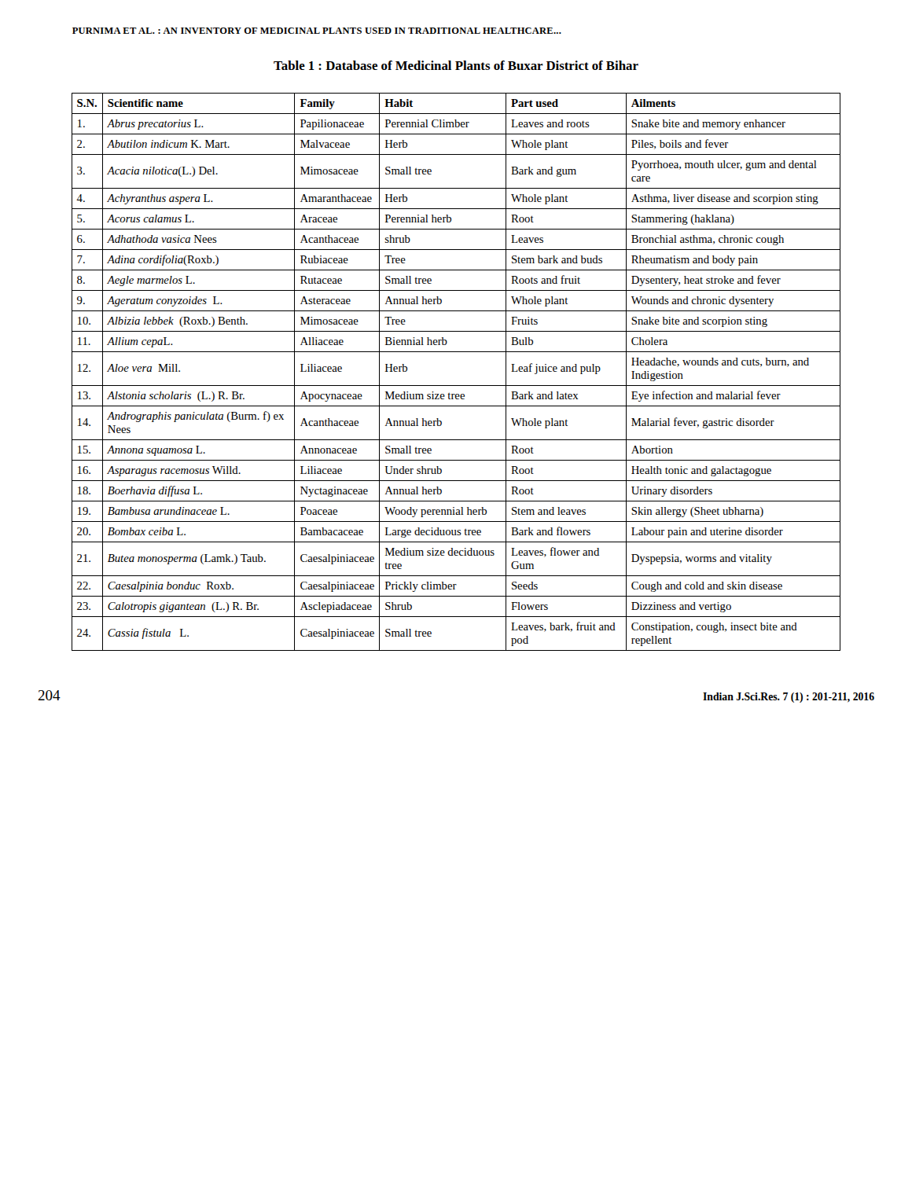PURNIMA ET AL. : AN INVENTORY OF MEDICINAL PLANTS USED IN TRADITIONAL HEALTHCARE...
Table 1 : Database of Medicinal Plants of Buxar District of Bihar
| S.N. | Scientific name | Family | Habit | Part used | Ailments |
| --- | --- | --- | --- | --- | --- |
| 1. | Abrus precatorius L. | Papilionaceae | Perennial Climber | Leaves and roots | Snake bite and memory enhancer |
| 2. | Abutilon indicum K. Mart. | Malvaceae | Herb | Whole plant | Piles, boils and fever |
| 3. | Acacia nilotica (L.) Del. | Mimosaceae | Small tree | Bark and gum | Pyorrhoea, mouth ulcer, gum and dental care |
| 4. | Achyranthus aspera L. | Amaranthaceae | Herb | Whole plant | Asthma, liver disease and scorpion sting |
| 5. | Acorus calamus L. | Araceae | Perennial herb | Root | Stammering (haklana) |
| 6. | Adhathoda vasica Nees | Acanthaceae | shrub | Leaves | Bronchial asthma, chronic cough |
| 7. | Adina cordifolia (Roxb.) | Rubiaceae | Tree | Stem bark and buds | Rheumatism and body pain |
| 8. | Aegle marmelos L. | Rutaceae | Small tree | Roots and fruit | Dysentery, heat stroke and fever |
| 9. | Ageratum conyzoides L. | Asteraceae | Annual herb | Whole plant | Wounds and chronic dysentery |
| 10. | Albizia lebbek (Roxb.) Benth. | Mimosaceae | Tree | Fruits | Snake bite and scorpion sting |
| 11. | Allium cepa L. | Alliaceae | Biennial herb | Bulb | Cholera |
| 12. | Aloe vera Mill. | Liliaceae | Herb | Leaf juice and pulp | Headache, wounds and cuts, burn, and Indigestion |
| 13. | Alstonia scholaris (L.) R. Br. | Apocynaceae | Medium size tree | Bark and latex | Eye infection and malarial fever |
| 14. | Andrographis paniculata (Burm. f) ex Nees | Acanthaceae | Annual herb | Whole plant | Malarial fever, gastric disorder |
| 15. | Annona squamosa L. | Annonaceae | Small tree | Root | Abortion |
| 16. | Asparagus racemosus Willd. | Liliaceae | Under shrub | Root | Health tonic and galactagogue |
| 18. | Boerhavia diffusa L. | Nyctaginaceae | Annual herb | Root | Urinary disorders |
| 19. | Bambusa arundinaceae L. | Poaceae | Woody perennial herb | Stem and leaves | Skin allergy (Sheet ubharna) |
| 20. | Bombax ceiba L. | Bambacaceae | Large deciduous tree | Bark and flowers | Labour pain and uterine disorder |
| 21. | Butea monosperma (Lamk.) Taub. | Caesalpiniaceae | Medium size deciduous tree | Leaves, flower and Gum | Dyspepsia, worms and vitality |
| 22. | Caesalpinia bonduc Roxb. | Caesalpiniaceae | Prickly climber | Seeds | Cough and cold and skin disease |
| 23. | Calotropis gigantean (L.) R. Br. | Asclepiadaceae | Shrub | Flowers | Dizziness and vertigo |
| 24. | Cassia fistula L. | Caesalpiniaceae | Small tree | Leaves, bark, fruit and pod | Constipation, cough, insect bite and repellent |
204 Indian J.Sci.Res. 7 (1) : 201-211, 2016